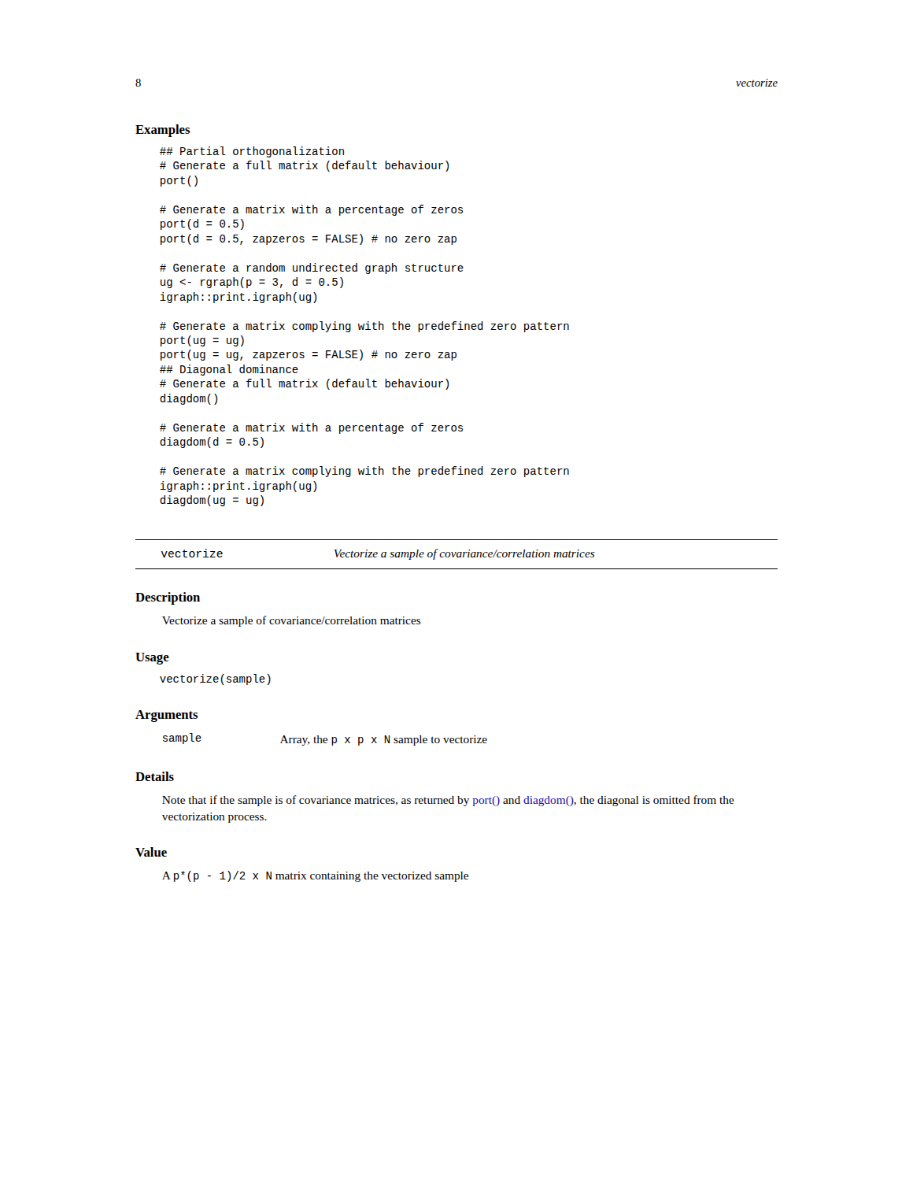8 vectorize
Examples
## Partial orthogonalization
# Generate a full matrix (default behaviour)
port()

# Generate a matrix with a percentage of zeros
port(d = 0.5)
port(d = 0.5, zapzeros = FALSE) # no zero zap

# Generate a random undirected graph structure
ug <- rgraph(p = 3, d = 0.5)
igraph::print.igraph(ug)

# Generate a matrix complying with the predefined zero pattern
port(ug = ug)
port(ug = ug, zapzeros = FALSE) # no zero zap
## Diagonal dominance
# Generate a full matrix (default behaviour)
diagdom()

# Generate a matrix with a percentage of zeros
diagdom(d = 0.5)

# Generate a matrix complying with the predefined zero pattern
igraph::print.igraph(ug)
diagdom(ug = ug)
vectorize Vectorize a sample of covariance/correlation matrices
Description
Vectorize a sample of covariance/correlation matrices
Usage
vectorize(sample)
Arguments
| sample | Array, the p x p x N sample to vectorize |
Details
Note that if the sample is of covariance matrices, as returned by port() and diagdom(), the diagonal is omitted from the vectorization process.
Value
A p*(p - 1)/2 x N matrix containing the vectorized sample